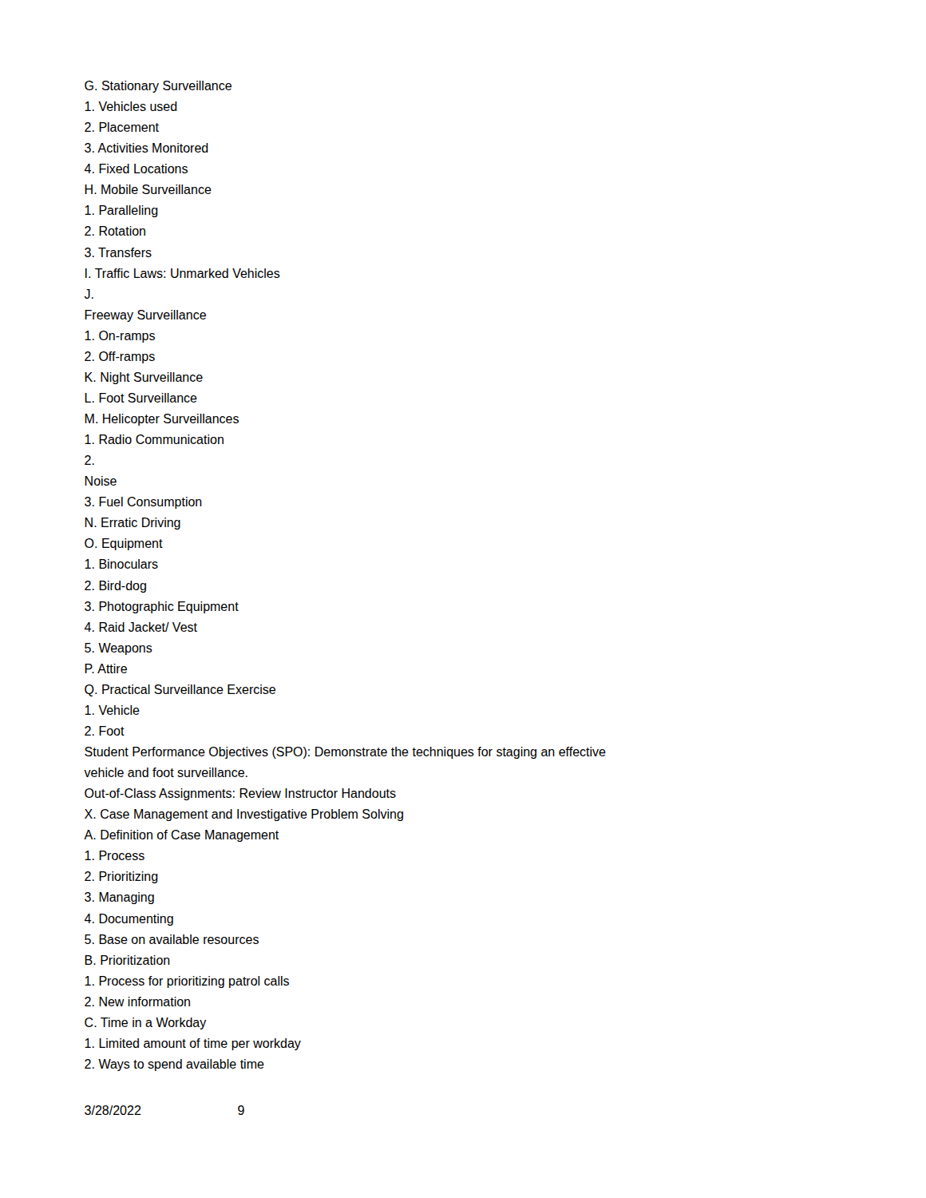G. Stationary Surveillance
1. Vehicles used
2. Placement
3. Activities Monitored
4. Fixed Locations
H. Mobile Surveillance
1. Paralleling
2. Rotation
3. Transfers
I. Traffic Laws: Unmarked Vehicles
J.
Freeway Surveillance
1. On-ramps
2. Off-ramps
K. Night Surveillance
L. Foot Surveillance
M. Helicopter Surveillances
1. Radio Communication
2.
Noise
3. Fuel Consumption
N. Erratic Driving
O. Equipment
1. Binoculars
2. Bird-dog
3. Photographic Equipment
4. Raid Jacket/ Vest
5. Weapons
P. Attire
Q. Practical Surveillance Exercise
1. Vehicle
2. Foot
Student Performance Objectives (SPO): Demonstrate the techniques for staging an effective
vehicle and foot surveillance.
Out-of-Class Assignments: Review Instructor Handouts
X. Case Management and Investigative Problem Solving
A. Definition of Case Management
1. Process
2. Prioritizing
3. Managing
4. Documenting
5. Base on available resources
B. Prioritization
1. Process for prioritizing patrol calls
2. New information
C. Time in a Workday
1. Limited amount of time per workday
2. Ways to spend available time
3/28/2022 9